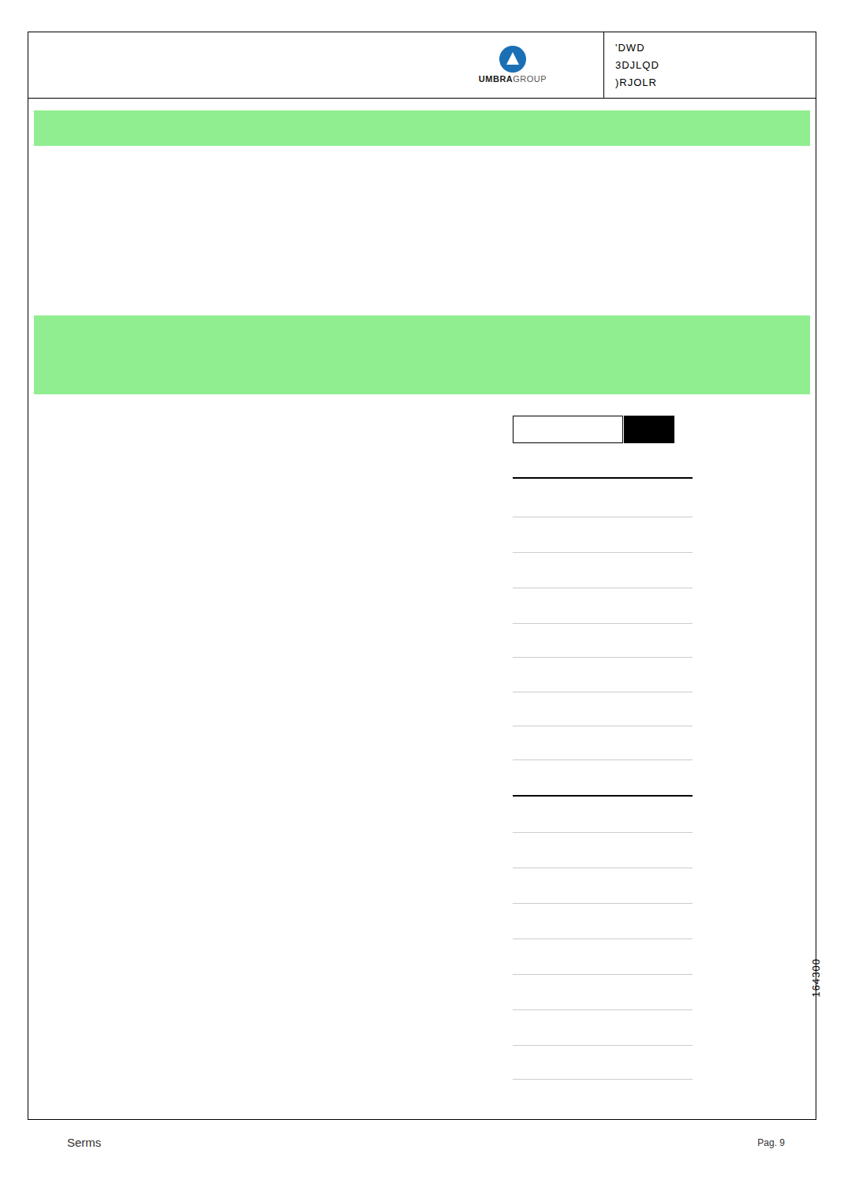UMBRAGROUP
'DWD
3DJLQD
)RJOLR
164300
Serms
Pag. 9